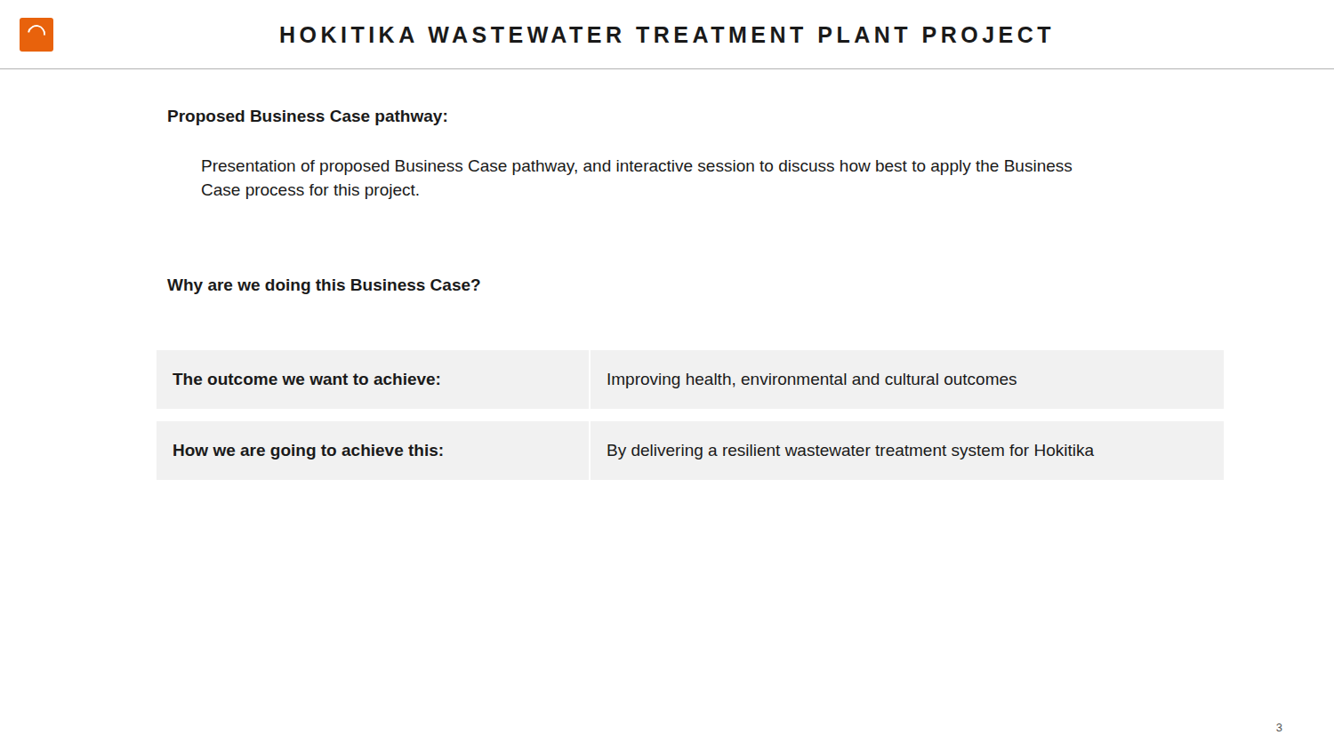HOKITIKA WASTEWATER TREATMENT PLANT PROJECT
Proposed Business Case pathway:
Presentation of proposed Business Case pathway, and interactive session to discuss how best to apply the Business Case process for this project.
Why are we doing this Business Case?
| The outcome we want to achieve: | Improving health, environmental and cultural outcomes |
| How we are going to achieve this: | By delivering a resilient wastewater treatment system for Hokitika |
3